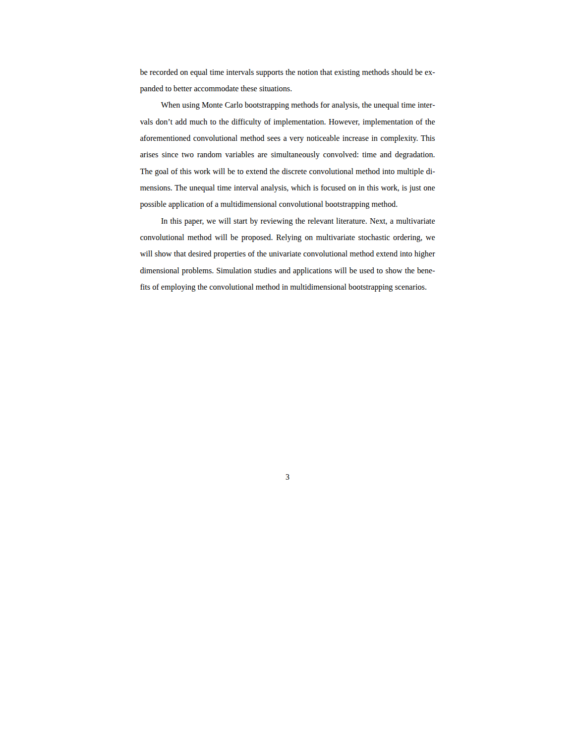be recorded on equal time intervals supports the notion that existing methods should be expanded to better accommodate these situations.
When using Monte Carlo bootstrapping methods for analysis, the unequal time intervals don’t add much to the difficulty of implementation. However, implementation of the aforementioned convolutional method sees a very noticeable increase in complexity. This arises since two random variables are simultaneously convolved: time and degradation. The goal of this work will be to extend the discrete convolutional method into multiple dimensions. The unequal time interval analysis, which is focused on in this work, is just one possible application of a multidimensional convolutional bootstrapping method.
In this paper, we will start by reviewing the relevant literature. Next, a multivariate convolutional method will be proposed. Relying on multivariate stochastic ordering, we will show that desired properties of the univariate convolutional method extend into higher dimensional problems. Simulation studies and applications will be used to show the benefits of employing the convolutional method in multidimensional bootstrapping scenarios.
3